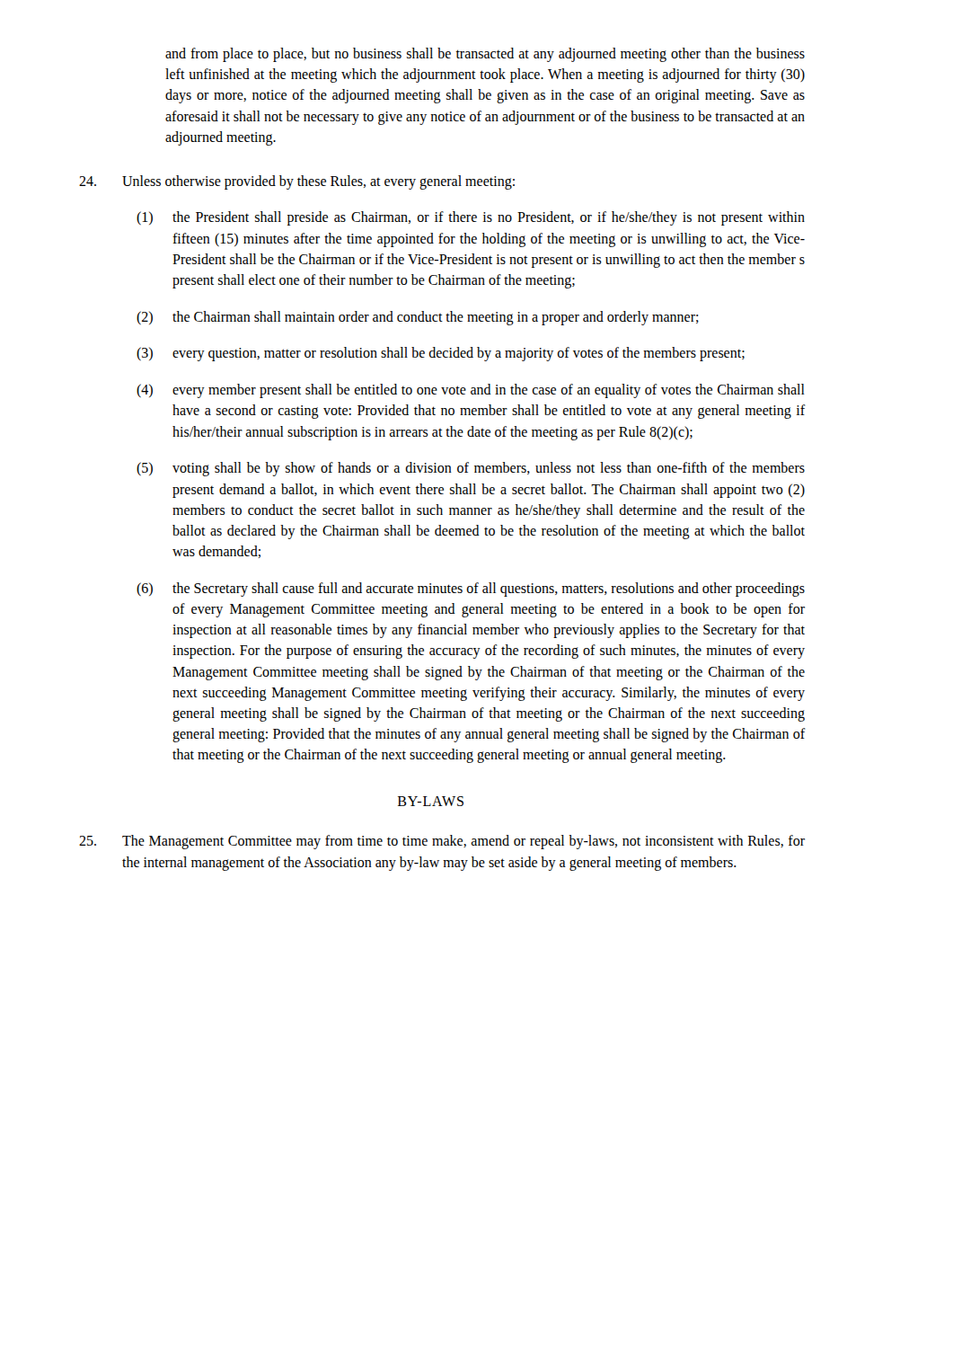and from place to place, but no business shall be transacted at any adjourned meeting other than the business left unfinished at the meeting which the adjournment took place. When a meeting is adjourned for thirty (30) days or more, notice of the adjourned meeting shall be given as in the case of an original meeting. Save as aforesaid it shall not be necessary to give any notice of an adjournment or of the business to be transacted at an adjourned meeting.
24.
Unless otherwise provided by these Rules, at every general meeting:
(1)
the President shall preside as Chairman, or if there is no President, or if he/she/they is not present within fifteen (15) minutes after the time appointed for the holding of the meeting or is unwilling to act, the Vice-President shall be the Chairman or if the Vice-President is not present or is unwilling to act then the member s present shall elect one of their number to be Chairman of the meeting;
(2)
the Chairman shall maintain order and conduct the meeting in a proper and orderly manner;
(3)
every question, matter or resolution shall be decided by a majority of votes of the members present;
(4)
every member present shall be entitled to one vote and in the case of an equality of votes the Chairman shall have a second or casting vote: Provided that no member shall be entitled to vote at any general meeting if his/her/their annual subscription is in arrears at the date of the meeting as per Rule 8(2)(c);
(5)
voting shall be by show of hands or a division of members, unless not less than one-fifth of the members present demand a ballot, in which event there shall be a secret ballot. The Chairman shall appoint two (2) members to conduct the secret ballot in such manner as he/she/they shall determine and the result of the ballot as declared by the Chairman shall be deemed to be the resolution of the meeting at which the ballot was demanded;
(6)
the Secretary shall cause full and accurate minutes of all questions, matters, resolutions and other proceedings of every Management Committee meeting and general meeting to be entered in a book to be open for inspection at all reasonable times by any financial member who previously applies to the Secretary for that inspection. For the purpose of ensuring the accuracy of the recording of such minutes, the minutes of every Management Committee meeting shall be signed by the Chairman of that meeting or the Chairman of the next succeeding Management Committee meeting verifying their accuracy. Similarly, the minutes of every general meeting shall be signed by the Chairman of that meeting or the Chairman of the next succeeding general meeting: Provided that the minutes of any annual general meeting shall be signed by the Chairman of that meeting or the Chairman of the next succeeding general meeting or annual general meeting.
BY-LAWS
25.
The Management Committee may from time to time make, amend or repeal by-laws, not inconsistent with Rules, for the internal management of the Association any by-law may be set aside by a general meeting of members.